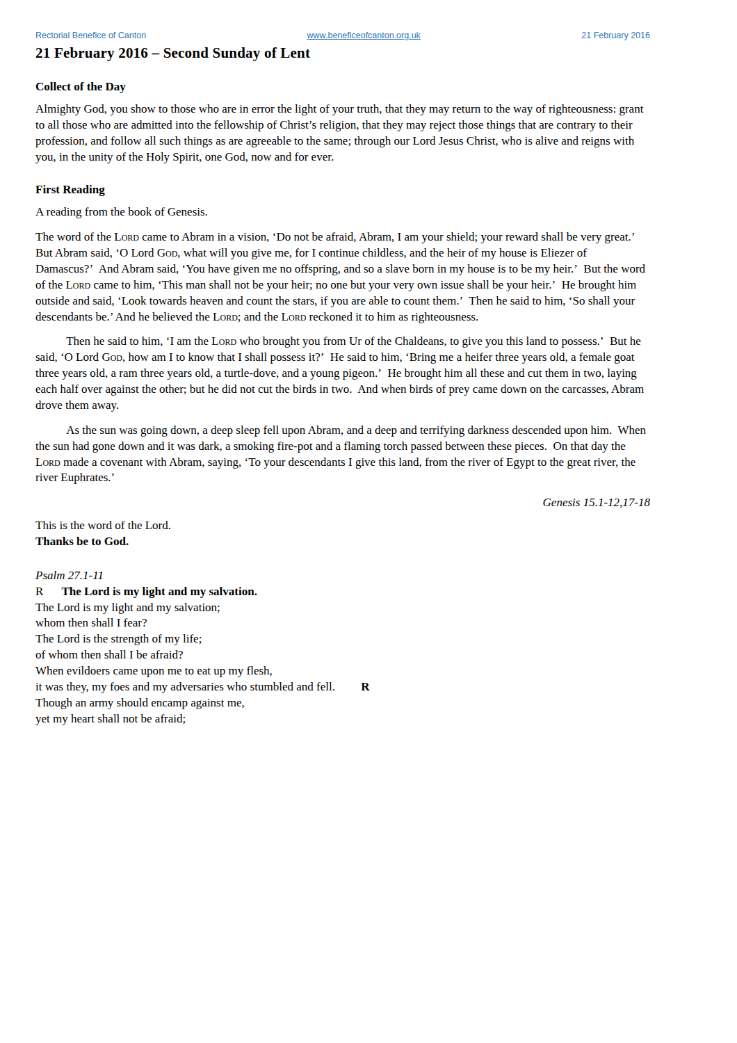Rectorial Benefice of Canton www.beneficeofcanton.org.uk 21 February 2016
21 February 2016 – Second Sunday of Lent
Collect of the Day
Almighty God, you show to those who are in error the light of your truth, that they may return to the way of righteousness: grant to all those who are admitted into the fellowship of Christ’s religion, that they may reject those things that are contrary to their profession, and follow all such things as are agreeable to the same; through our Lord Jesus Christ, who is alive and reigns with you, in the unity of the Holy Spirit, one God, now and for ever.
First Reading
A reading from the book of Genesis.
The word of the Lord came to Abram in a vision, ‘Do not be afraid, Abram, I am your shield; your reward shall be very great.’ But Abram said, ‘O Lord God, what will you give me, for I continue childless, and the heir of my house is Eliezer of Damascus?’ And Abram said, ‘You have given me no offspring, and so a slave born in my house is to be my heir.’ But the word of the Lord came to him, ‘This man shall not be your heir; no one but your very own issue shall be your heir.’ He brought him outside and said, ‘Look towards heaven and count the stars, if you are able to count them.’ Then he said to him, ‘So shall your descendants be.’ And he believed the Lord; and the Lord reckoned it to him as righteousness.
Then he said to him, ‘I am the Lord who brought you from Ur of the Chaldeans, to give you this land to possess.’ But he said, ‘O Lord God, how am I to know that I shall possess it?’ He said to him, ‘Bring me a heifer three years old, a female goat three years old, a ram three years old, a turtle-dove, and a young pigeon.’ He brought him all these and cut them in two, laying each half over against the other; but he did not cut the birds in two. And when birds of prey came down on the carcasses, Abram drove them away.
As the sun was going down, a deep sleep fell upon Abram, and a deep and terrifying darkness descended upon him. When the sun had gone down and it was dark, a smoking fire-pot and a flaming torch passed between these pieces. On that day the Lord made a covenant with Abram, saying, ‘To your descendants I give this land, from the river of Egypt to the great river, the river Euphrates.’
Genesis 15.1-12,17-18
This is the word of the Lord.
Thanks be to God.
Psalm 27.1-11
RThe Lord is my light and my salvation. The Lord is my light and my salvation; whom then shall I fear? The Lord is the strength of my life; of whom then shall I be afraid? When evildoers came upon me to eat up my flesh, it was they, my foes and my adversaries who stumbled and fell.R Though an army should encamp against me, yet my heart shall not be afraid;